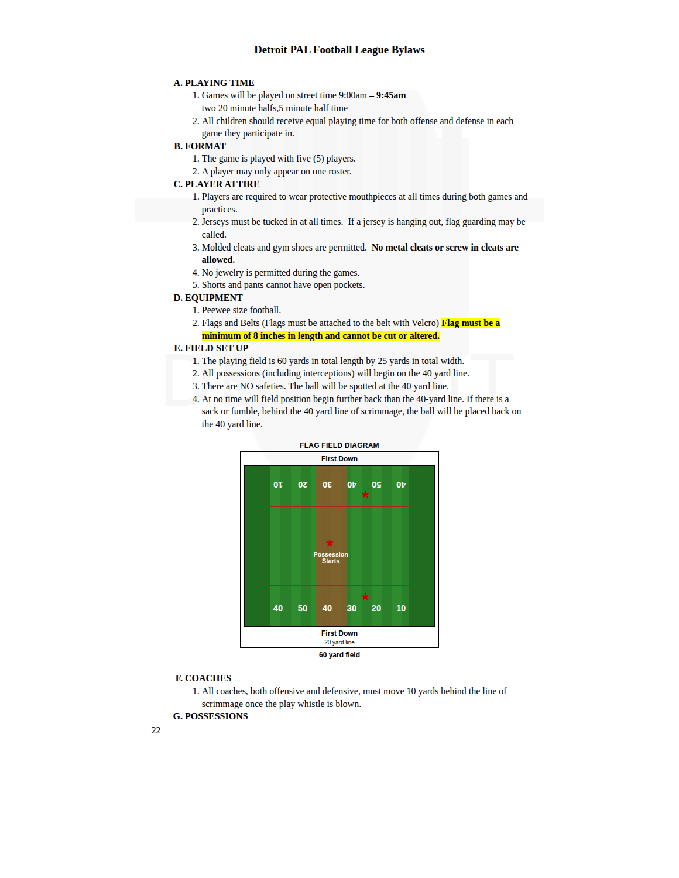DETROIT
PAL
Detroit PAL Football League Bylaws
PLAYING TIME
Games will be played on street time 9:00am – 9:45am
two 20 minute halfs,5 minute half time
All children should receive equal playing time for both offense and defense in each game they participate in.
FORMAT
The game is played with five (5) players.
A player may only appear on one roster.
PLAYER ATTIRE
Players are required to wear protective mouthpieces at all times during both games and practices.
Jerseys must be tucked in at all times. If a jersey is hanging out, flag guarding may be called.
Molded cleats and gym shoes are permitted. No metal cleats or screw in cleats are allowed.
No jewelry is permitted during the games.
Shorts and pants cannot have open pockets.
EQUIPMENT
Peewee size football.
Flags and Belts (Flags must be attached to the belt with Velcro) Flag must be a minimum of 8 inches in length and cannot be cut or altered.
FIELD SET UP
The playing field is 60 yards in total length by 25 yards in total width.
All possessions (including interceptions) will begin on the 40 yard line.
There are NO safeties. The ball will be spotted at the 40 yard line.
At no time will field position begin further back than the 40-yard line. If there is a sack or fumble, behind the 40 yard line of scrimmage, the ball will be placed back on the 40 yard line.
FLAG FIELD DIAGRAM
First Down
405040302010
405040302010
★
★
★
Possession
Starts
First Down
20 yard line
60 yard field
COACHES
All coaches, both offensive and defensive, must move 10 yards behind the line of scrimmage once the play whistle is blown.
POSSESSIONS
22